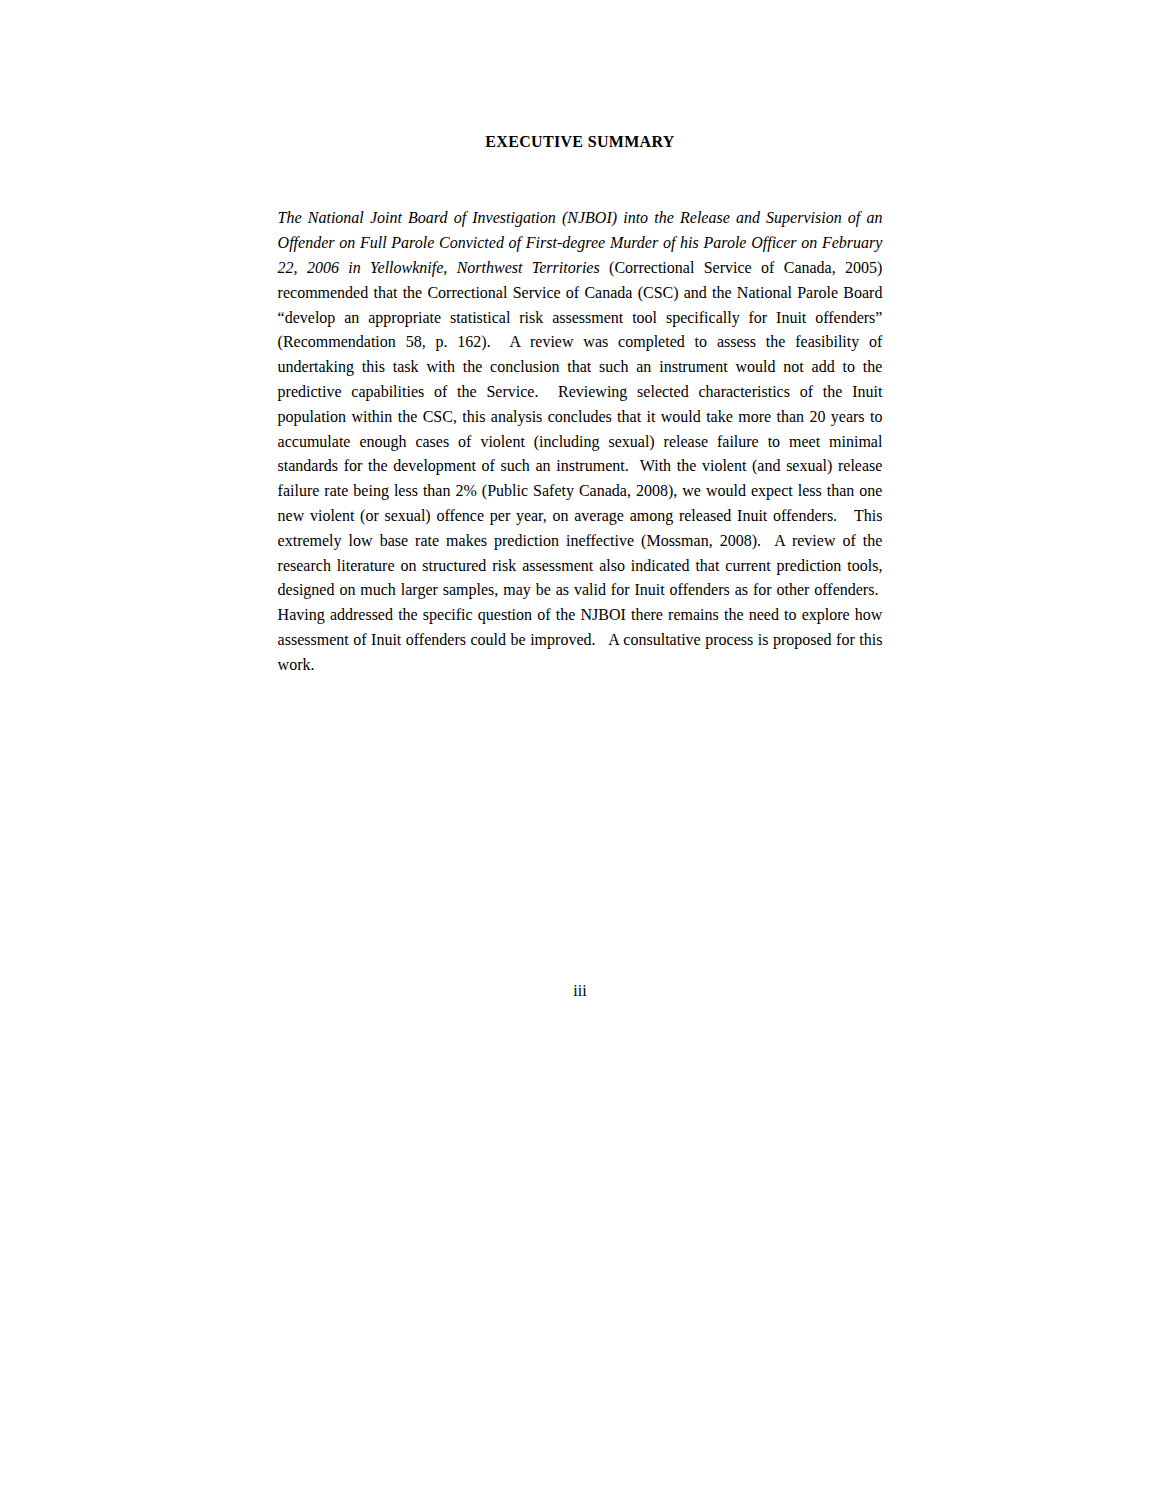EXECUTIVE SUMMARY
The National Joint Board of Investigation (NJBOI) into the Release and Supervision of an Offender on Full Parole Convicted of First-degree Murder of his Parole Officer on February 22, 2006 in Yellowknife, Northwest Territories (Correctional Service of Canada, 2005) recommended that the Correctional Service of Canada (CSC) and the National Parole Board “develop an appropriate statistical risk assessment tool specifically for Inuit offenders” (Recommendation 58, p. 162). A review was completed to assess the feasibility of undertaking this task with the conclusion that such an instrument would not add to the predictive capabilities of the Service. Reviewing selected characteristics of the Inuit population within the CSC, this analysis concludes that it would take more than 20 years to accumulate enough cases of violent (including sexual) release failure to meet minimal standards for the development of such an instrument. With the violent (and sexual) release failure rate being less than 2% (Public Safety Canada, 2008), we would expect less than one new violent (or sexual) offence per year, on average among released Inuit offenders. This extremely low base rate makes prediction ineffective (Mossman, 2008). A review of the research literature on structured risk assessment also indicated that current prediction tools, designed on much larger samples, may be as valid for Inuit offenders as for other offenders. Having addressed the specific question of the NJBOI there remains the need to explore how assessment of Inuit offenders could be improved. A consultative process is proposed for this work.
iii